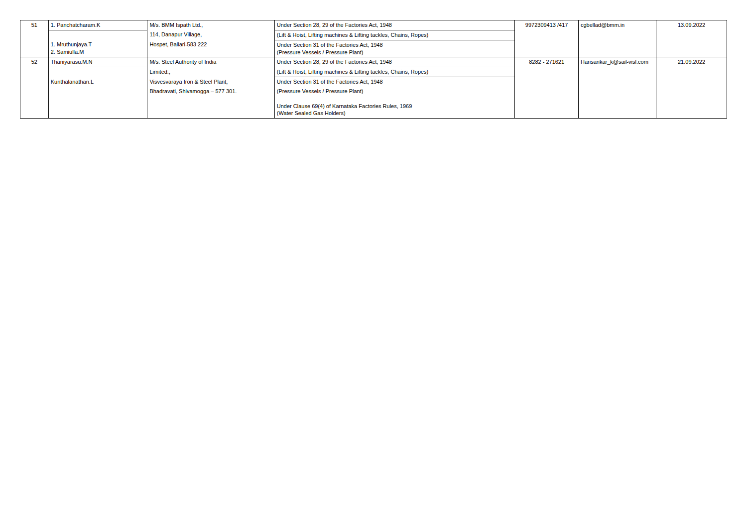| 51 | 1. Panchatcharam.K | M/s. BMM Ispath Ltd., | Under Section 28, 29 of the Factories Act, 1948 | 9972309413 /417 | cgbellad@bmm.in | 13.09.2022 |
| | 114, Danapur Village, | (Lift & Hoist, Lifting machines & Lifting tackles, Chains, Ropes) |
| 1. Mruthunjaya.T 2. Samiulla.M | Hospet, Ballari-583 222 | Under Section 31 of the Factories Act, 1948 (Pressure Vessels / Pressure Plant) |
| 52 | Thaniyarasu.M.N | M/s. Steel Authority of India | Under Section 28, 29 of the Factories Act, 1948 | 8282 - 271621 | Harisankar_k@sail-visl.com | 21.09.2022 |
| | Limited., | (Lift & Hoist, Lifting machines & Lifting tackles, Chains, Ropes) |
| Kunthalanathan.L | Visvesvaraya Iron & Steel Plant, | Under Section 31 of the Factories Act, 1948 |
| | Bhadravati, Shivamogga – 577 301. | (Pressure Vessels / Pressure Plant) Under Clause 69(4) of Karnataka Factories Rules, 1969 (Water Sealed Gas Holders) |